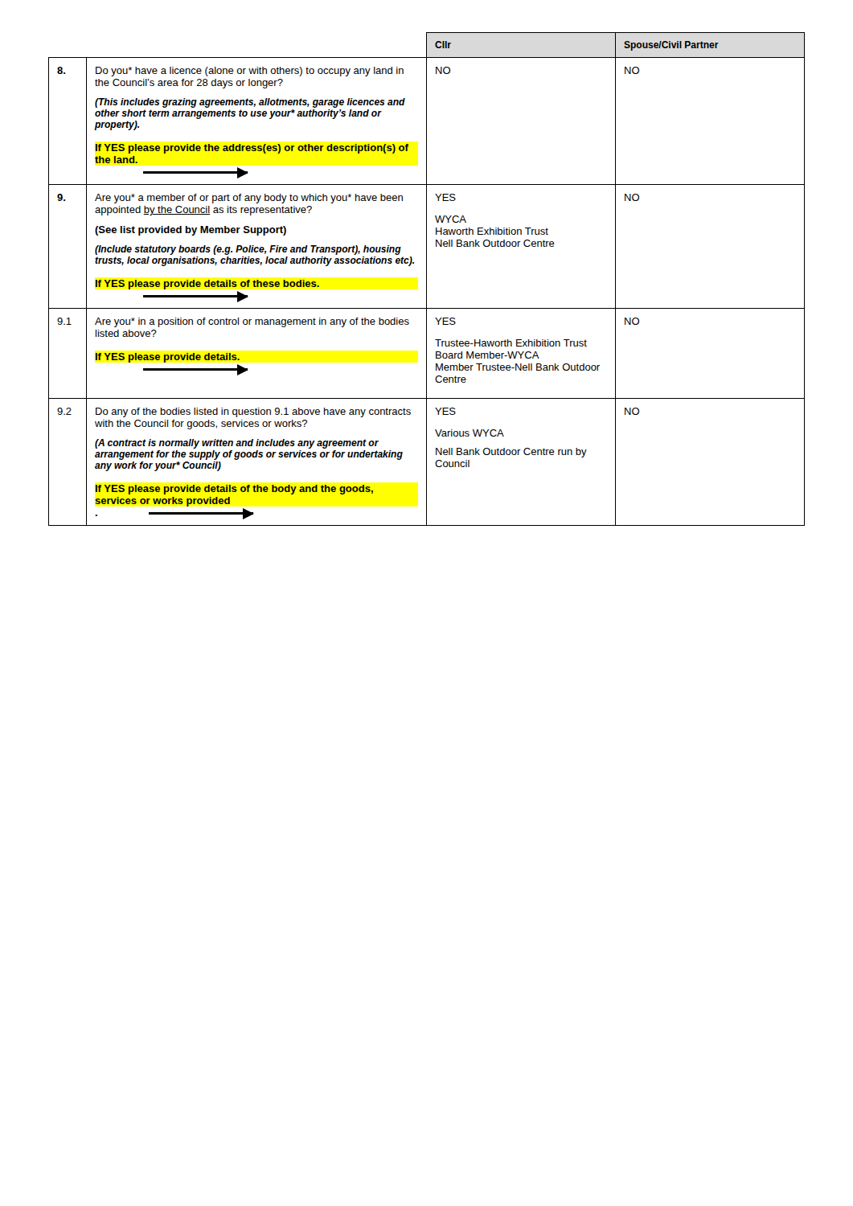| | Cllr | Spouse/Civil Partner |
| --- | --- | --- |
| 8. | Do you* have a licence (alone or with others) to occupy any land in the Council’s area for 28 days or longer? (This includes grazing agreements, allotments, garage licences and other short term arrangements to use your* authority’s land or property). If YES please provide the address(es) or other description(s) of the land. | NO | NO |
| 9. | Are you* a member of or part of any body to which you* have been appointed by the Council as its representative? (See list provided by Member Support) (Include statutory boards (e.g. Police, Fire and Transport), housing trusts, local organisations, charities, local authority associations etc). If YES please provide details of these bodies. | YES WYCA Haworth Exhibition Trust Nell Bank Outdoor Centre | NO |
| 9.1 | Are you* in a position of control or management in any of the bodies listed above? If YES please provide details. | YES Trustee-Haworth Exhibition Trust Board Member-WYCA Member Trustee-Nell Bank Outdoor Centre | NO |
| 9.2 | Do any of the bodies listed in question 9.1 above have any contracts with the Council for goods, services or works? ( A contract is normally written and includes any agreement or arrangement for the supply of goods or services or for undertaking any work for your* Council) If YES please provide details of the body and the goods, services or works provided . | YES Various WYCA Nell Bank Outdoor Centre run by Council | NO |